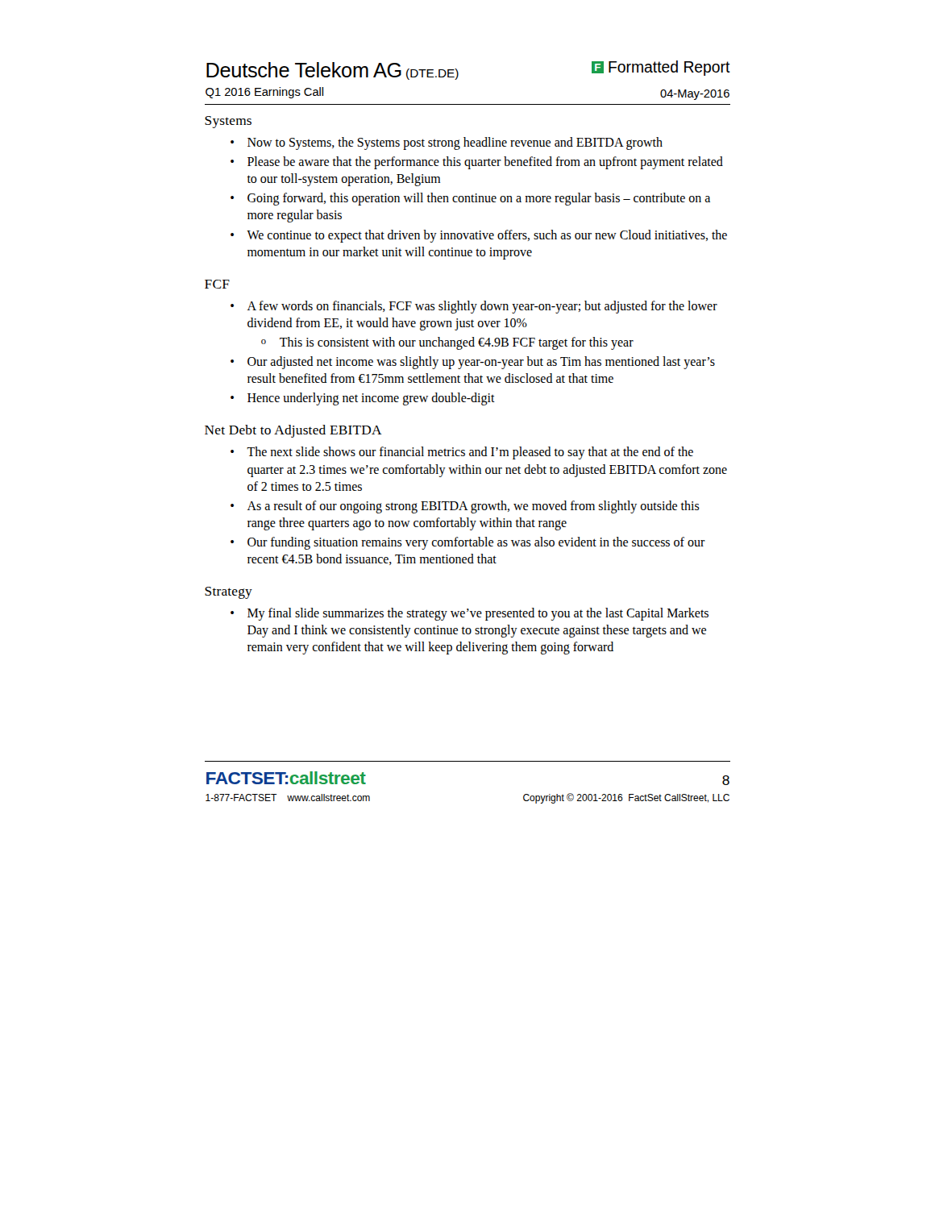| Deutsche Telekom AG (DTE.DE) | F Formatted Report |
| Q1 2016 Earnings Call | 04-May-2016 |
Systems
Now to Systems, the Systems post strong headline revenue and EBITDA growth
Please be aware that the performance this quarter benefited from an upfront payment related to our toll-system operation, Belgium
Going forward, this operation will then continue on a more regular basis – contribute on a more regular basis
We continue to expect that driven by innovative offers, such as our new Cloud initiatives, the momentum in our market unit will continue to improve
FCF
A few words on financials, FCF was slightly down year-on-year; but adjusted for the lower dividend from EE, it would have grown just over 10%
This is consistent with our unchanged €4.9B FCF target for this year
Our adjusted net income was slightly up year-on-year but as Tim has mentioned last year’s result benefited from €175mm settlement that we disclosed at that time
Hence underlying net income grew double-digit
Net Debt to Adjusted EBITDA
The next slide shows our financial metrics and I’m pleased to say that at the end of the quarter at 2.3 times we’re comfortably within our net debt to adjusted EBITDA comfort zone of 2 times to 2.5 times
As a result of our ongoing strong EBITDA growth, we moved from slightly outside this range three quarters ago to now comfortably within that range
Our funding situation remains very comfortable as was also evident in the success of our recent €4.5B bond issuance, Tim mentioned that
Strategy
My final slide summarizes the strategy we’ve presented to you at the last Capital Markets Day and I think we consistently continue to strongly execute against these targets and we remain very confident that we will keep delivering them going forward
| FACTSET: callstreet | 8 |
| 1-877-FACTSET www.callstreet.com | Copyright © 2001-2016 FactSet CallStreet, LLC |